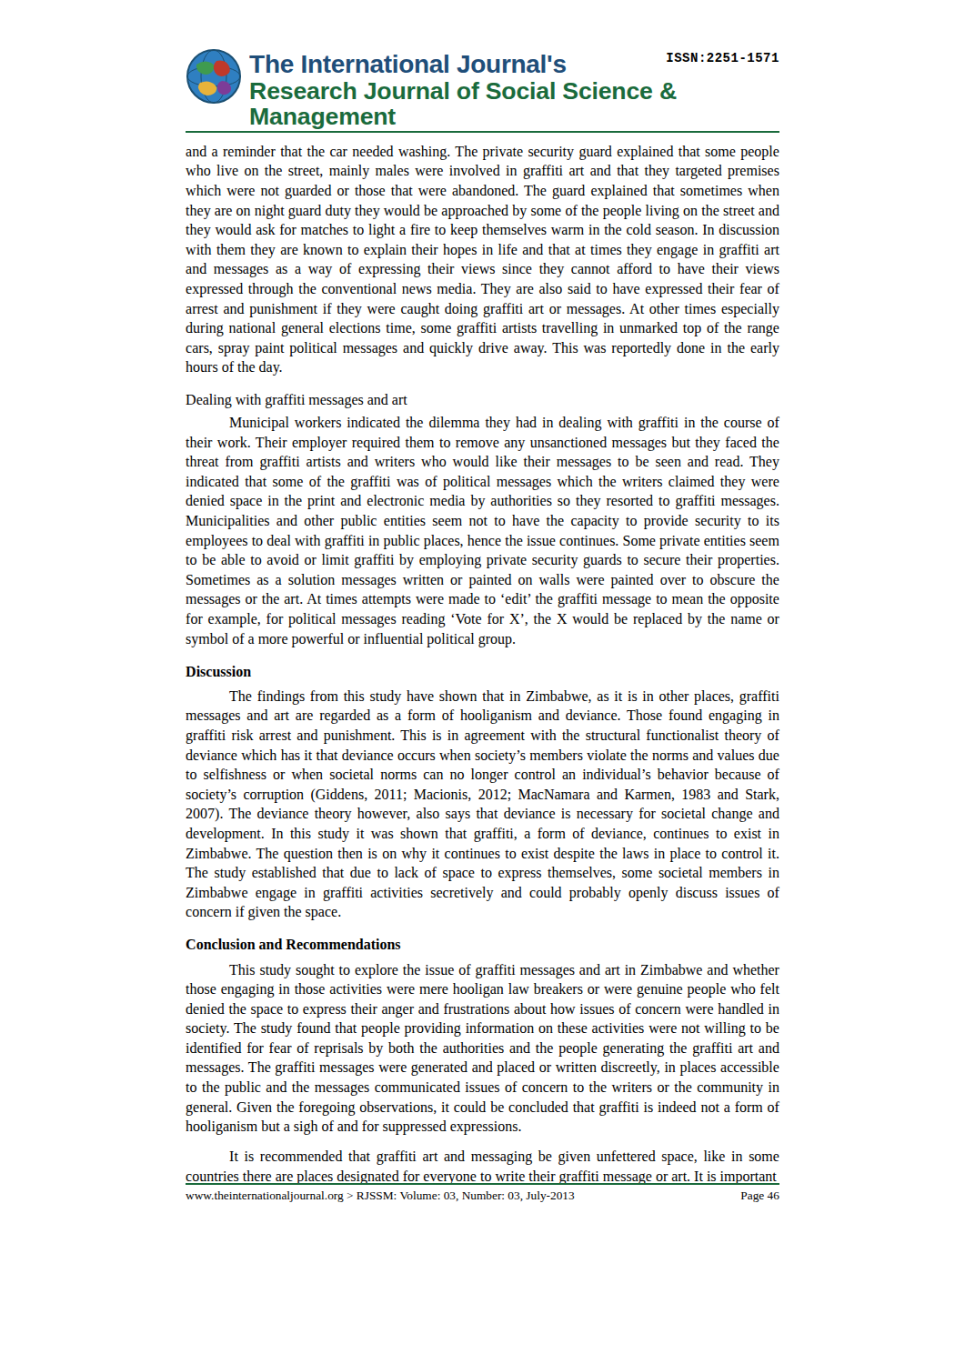ISSN:2251-1571
The International Journal's
Research Journal of Social Science & Management
and a reminder that the car needed washing. The private security guard explained that some people who live on the street, mainly males were involved in graffiti art and that they targeted premises which were not guarded or those that were abandoned. The guard explained that sometimes when they are on night guard duty they would be approached by some of the people living on the street and they would ask for matches to light a fire to keep themselves warm in the cold season. In discussion with them they are known to explain their hopes in life and that at times they engage in graffiti art and messages as a way of expressing their views since they cannot afford to have their views expressed through the conventional news media. They are also said to have expressed their fear of arrest and punishment if they were caught doing graffiti art or messages. At other times especially during national general elections time, some graffiti artists travelling in unmarked top of the range cars, spray paint political messages and quickly drive away. This was reportedly done in the early hours of the day.
Dealing with graffiti messages and art
Municipal workers indicated the dilemma they had in dealing with graffiti in the course of their work. Their employer required them to remove any unsanctioned messages but they faced the threat from graffiti artists and writers who would like their messages to be seen and read. They indicated that some of the graffiti was of political messages which the writers claimed they were denied space in the print and electronic media by authorities so they resorted to graffiti messages. Municipalities and other public entities seem not to have the capacity to provide security to its employees to deal with graffiti in public places, hence the issue continues. Some private entities seem to be able to avoid or limit graffiti by employing private security guards to secure their properties. Sometimes as a solution messages written or painted on walls were painted over to obscure the messages or the art. At times attempts were made to ‘edit’ the graffiti message to mean the opposite for example, for political messages reading ‘Vote for X’, the X would be replaced by the name or symbol of a more powerful or influential political group.
Discussion
The findings from this study have shown that in Zimbabwe, as it is in other places, graffiti messages and art are regarded as a form of hooliganism and deviance. Those found engaging in graffiti risk arrest and punishment. This is in agreement with the structural functionalist theory of deviance which has it that deviance occurs when society’s members violate the norms and values due to selfishness or when societal norms can no longer control an individual’s behavior because of society’s corruption (Giddens, 2011; Macionis, 2012; MacNamara and Karmen, 1983 and Stark, 2007). The deviance theory however, also says that deviance is necessary for societal change and development. In this study it was shown that graffiti, a form of deviance, continues to exist in Zimbabwe. The question then is on why it continues to exist despite the laws in place to control it. The study established that due to lack of space to express themselves, some societal members in Zimbabwe engage in graffiti activities secretively and could probably openly discuss issues of concern if given the space.
Conclusion and Recommendations
This study sought to explore the issue of graffiti messages and art in Zimbabwe and whether those engaging in those activities were mere hooligan law breakers or were genuine people who felt denied the space to express their anger and frustrations about how issues of concern were handled in society. The study found that people providing information on these activities were not willing to be identified for fear of reprisals by both the authorities and the people generating the graffiti art and messages. The graffiti messages were generated and placed or written discreetly, in places accessible to the public and the messages communicated issues of concern to the writers or the community in general. Given the foregoing observations, it could be concluded that graffiti is indeed not a form of hooliganism but a sigh of and for suppressed expressions.
It is recommended that graffiti art and messaging be given unfettered space, like in some countries there are places designated for everyone to write their graffiti message or art. It is important
www.theinternationaljournal.org > RJSSM: Volume: 03, Number: 03, July-2013
Page 46